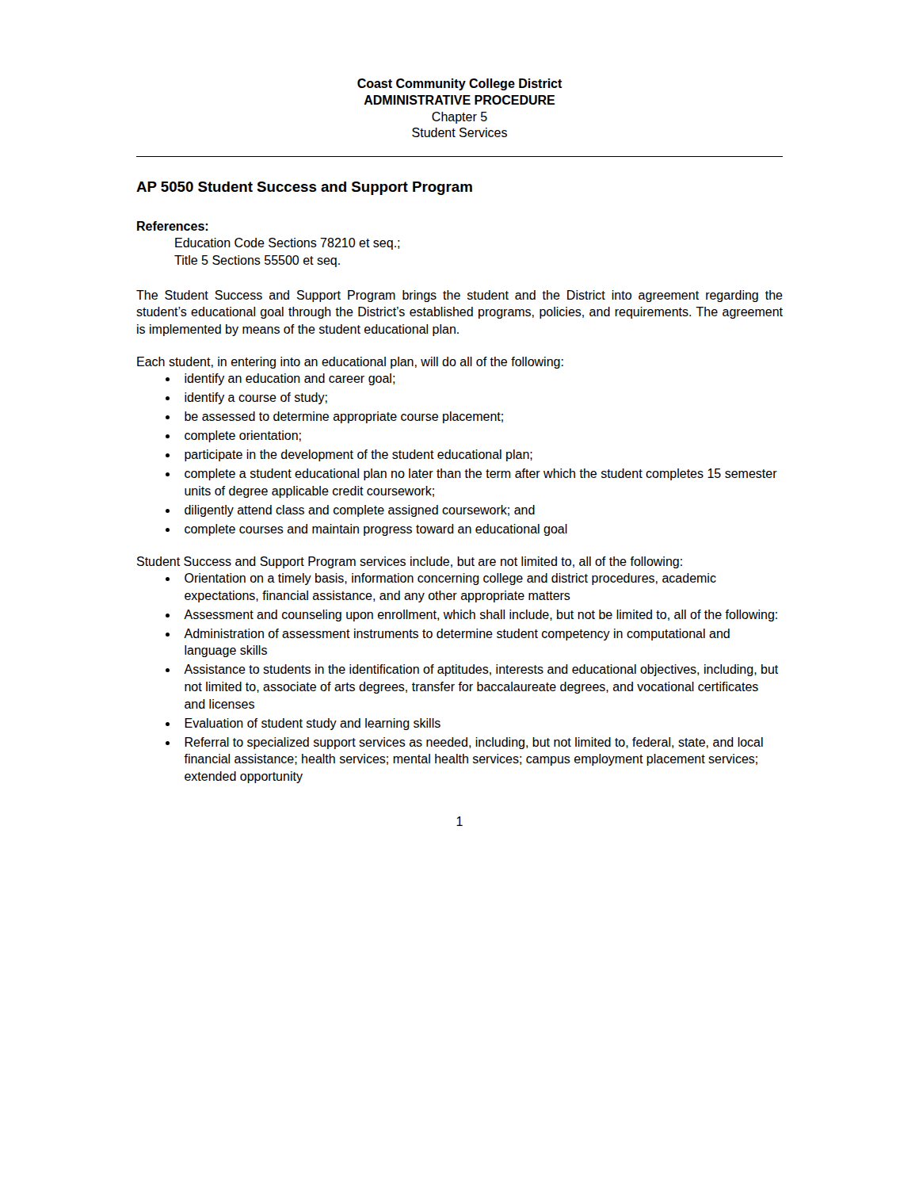Coast Community College District ADMINISTRATIVE PROCEDURE Chapter 5 Student Services
AP 5050 Student Success and Support Program
References:
Education Code Sections 78210 et seq.;
Title 5 Sections 55500 et seq.
The Student Success and Support Program brings the student and the District into agreement regarding the student’s educational goal through the District’s established programs, policies, and requirements. The agreement is implemented by means of the student educational plan.
Each student, in entering into an educational plan, will do all of the following:
identify an education and career goal;
identify a course of study;
be assessed to determine appropriate course placement;
complete orientation;
participate in the development of the student educational plan;
complete a student educational plan no later than the term after which the student completes 15 semester units of degree applicable credit coursework;
diligently attend class and complete assigned coursework; and
complete courses and maintain progress toward an educational goal
Student Success and Support Program services include, but are not limited to, all of the following:
Orientation on a timely basis, information concerning college and district procedures, academic expectations, financial assistance, and any other appropriate matters
Assessment and counseling upon enrollment, which shall include, but not be limited to, all of the following:
Administration of assessment instruments to determine student competency in computational and language skills
Assistance to students in the identification of aptitudes, interests and educational objectives, including, but not limited to, associate of arts degrees, transfer for baccalaureate degrees, and vocational certificates and licenses
Evaluation of student study and learning skills
Referral to specialized support services as needed, including, but not limited to, federal, state, and local financial assistance; health services; mental health services; campus employment placement services; extended opportunity
1